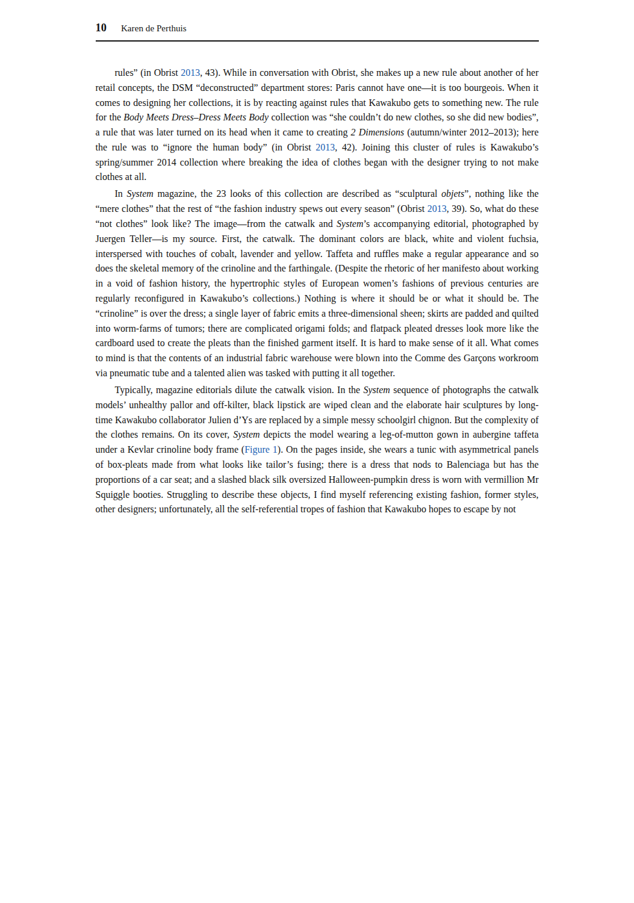10 Karen de Perthuis
rules” (in Obrist 2013, 43). While in conversation with Obrist, she makes up a new rule about another of her retail concepts, the DSM “deconstructed” department stores: Paris cannot have one—it is too bourgeois. When it comes to designing her collections, it is by reacting against rules that Kawakubo gets to something new. The rule for the Body Meets Dress–Dress Meets Body collection was “she couldn’t do new clothes, so she did new bodies”, a rule that was later turned on its head when it came to creating 2 Dimensions (autumn/winter 2012–2013); here the rule was to “ignore the human body” (in Obrist 2013, 42). Joining this cluster of rules is Kawakubo’s spring/summer 2014 collection where breaking the idea of clothes began with the designer trying to not make clothes at all.
In System magazine, the 23 looks of this collection are described as “sculptural objets”, nothing like the “mere clothes” that the rest of “the fashion industry spews out every season” (Obrist 2013, 39). So, what do these “not clothes” look like? The image—from the catwalk and System’s accompanying editorial, photographed by Juergen Teller—is my source. First, the catwalk. The dominant colors are black, white and violent fuchsia, interspersed with touches of cobalt, lavender and yellow. Taffeta and ruffles make a regular appearance and so does the skeletal memory of the crinoline and the farthingale. (Despite the rhetoric of her manifesto about working in a void of fashion history, the hypertrophic styles of European women’s fashions of previous centuries are regularly reconfigured in Kawakubo’s collections.) Nothing is where it should be or what it should be. The “crinoline” is over the dress; a single layer of fabric emits a three-dimensional sheen; skirts are padded and quilted into worm-farms of tumors; there are complicated origami folds; and flatpack pleated dresses look more like the cardboard used to create the pleats than the finished garment itself. It is hard to make sense of it all. What comes to mind is that the contents of an industrial fabric warehouse were blown into the Comme des Garçons workroom via pneumatic tube and a talented alien was tasked with putting it all together.
Typically, magazine editorials dilute the catwalk vision. In the System sequence of photographs the catwalk models’ unhealthy pallor and off-kilter, black lipstick are wiped clean and the elaborate hair sculptures by long-time Kawakubo collaborator Julien d’Ys are replaced by a simple messy schoolgirl chignon. But the complexity of the clothes remains. On its cover, System depicts the model wearing a leg-of-mutton gown in aubergine taffeta under a Kevlar crinoline body frame (Figure 1). On the pages inside, she wears a tunic with asymmetrical panels of box-pleats made from what looks like tailor’s fusing; there is a dress that nods to Balenciaga but has the proportions of a car seat; and a slashed black silk oversized Halloween-pumpkin dress is worn with vermillion Mr Squiggle booties. Struggling to describe these objects, I find myself referencing existing fashion, former styles, other designers; unfortunately, all the self-referential tropes of fashion that Kawakubo hopes to escape by not